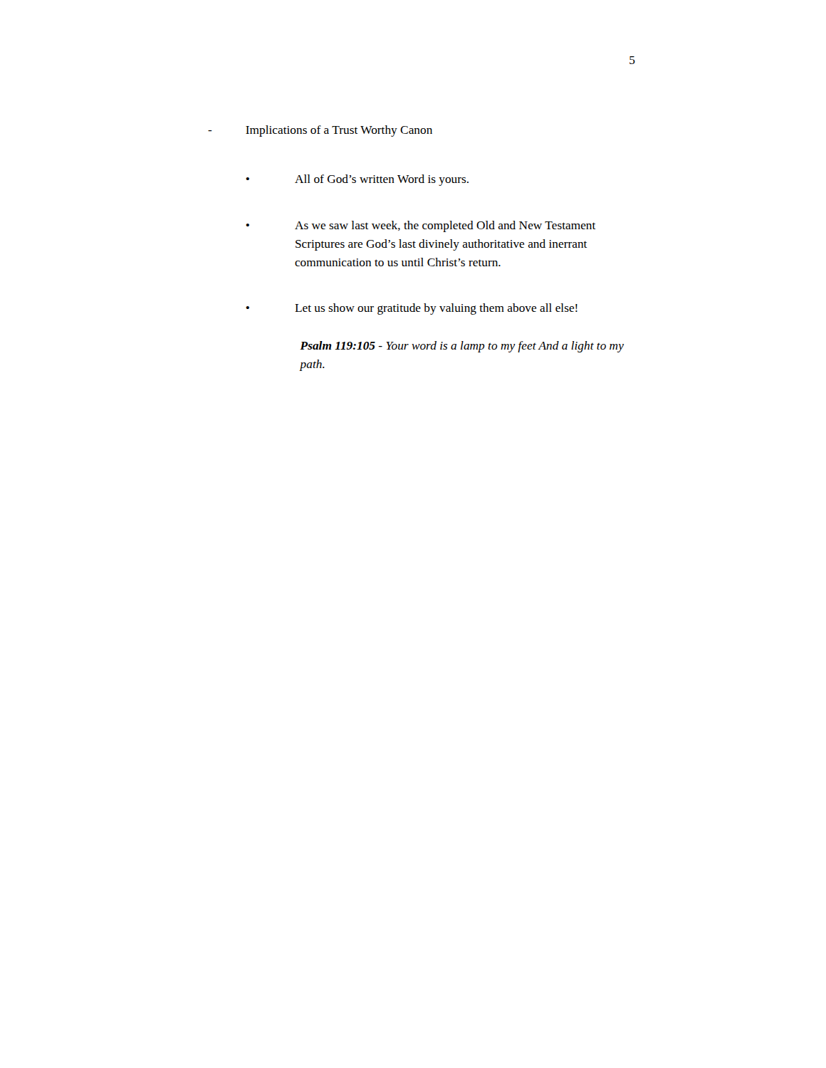5
- Implications of a Trust Worthy Canon
• All of God’s written Word is yours.
• As we saw last week, the completed Old and New Testament Scriptures are God’s last divinely authoritative and inerrant communication to us until Christ’s return.
• Let us show our gratitude by valuing them above all else!
Psalm 119:105 - Your word is a lamp to my feet And a light to my path.